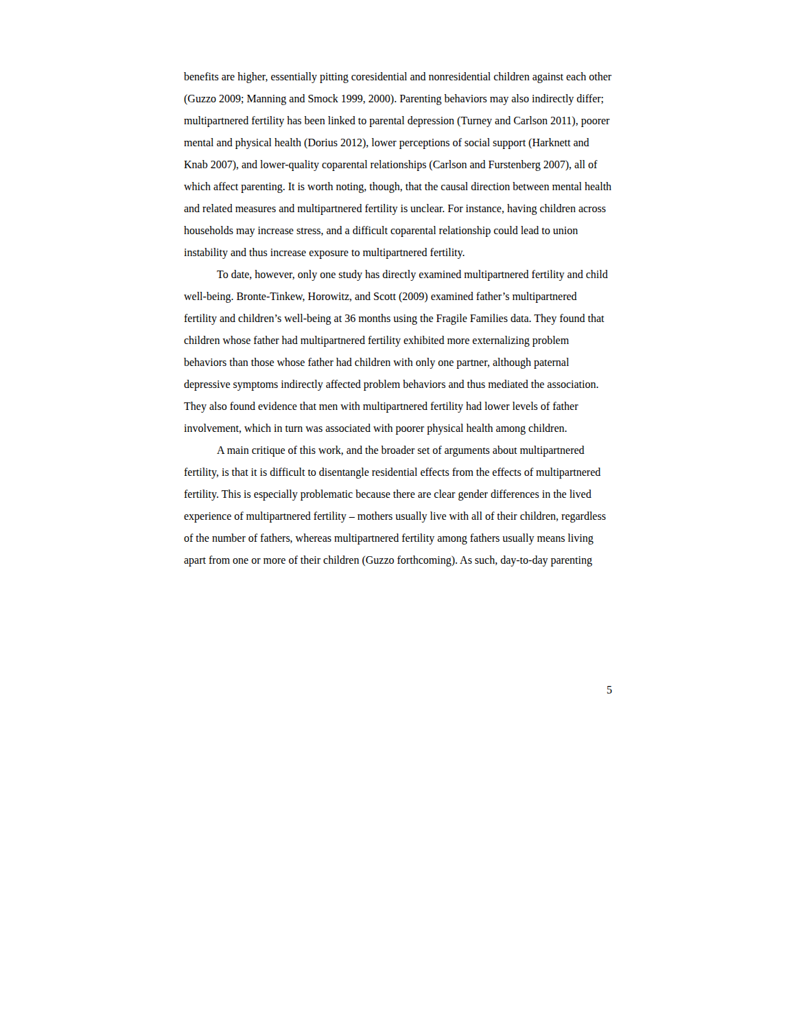benefits are higher, essentially pitting coresidential and nonresidential children against each other (Guzzo 2009; Manning and Smock 1999, 2000). Parenting behaviors may also indirectly differ; multipartnered fertility has been linked to parental depression (Turney and Carlson 2011), poorer mental and physical health (Dorius 2012), lower perceptions of social support (Harknett and Knab 2007), and lower-quality coparental relationships (Carlson and Furstenberg 2007), all of which affect parenting. It is worth noting, though, that the causal direction between mental health and related measures and multipartnered fertility is unclear. For instance, having children across households may increase stress, and a difficult coparental relationship could lead to union instability and thus increase exposure to multipartnered fertility.
To date, however, only one study has directly examined multipartnered fertility and child well-being. Bronte-Tinkew, Horowitz, and Scott (2009) examined father’s multipartnered fertility and children’s well-being at 36 months using the Fragile Families data. They found that children whose father had multipartnered fertility exhibited more externalizing problem behaviors than those whose father had children with only one partner, although paternal depressive symptoms indirectly affected problem behaviors and thus mediated the association. They also found evidence that men with multipartnered fertility had lower levels of father involvement, which in turn was associated with poorer physical health among children.
A main critique of this work, and the broader set of arguments about multipartnered fertility, is that it is difficult to disentangle residential effects from the effects of multipartnered fertility. This is especially problematic because there are clear gender differences in the lived experience of multipartnered fertility – mothers usually live with all of their children, regardless of the number of fathers, whereas multipartnered fertility among fathers usually means living apart from one or more of their children (Guzzo forthcoming). As such, day-to-day parenting
5